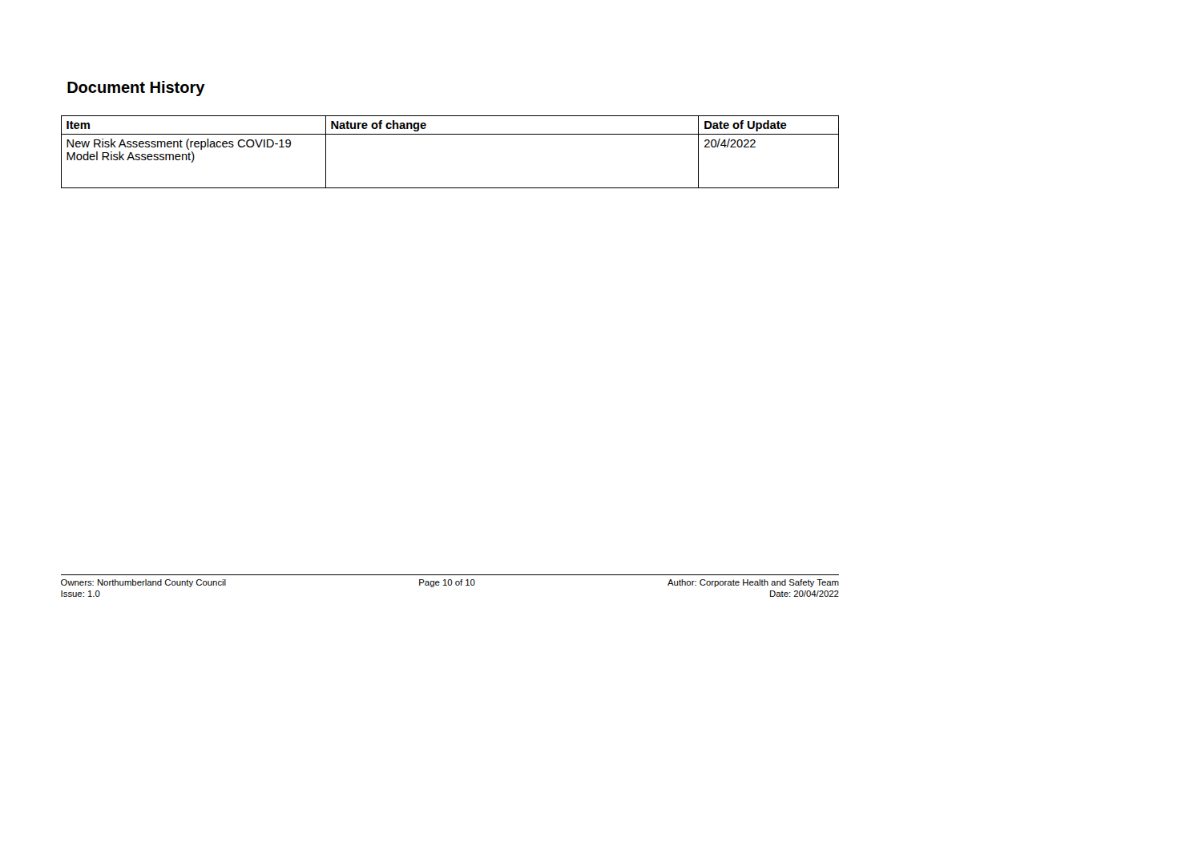Document History
| Item | Nature of change | Date of Update |
| --- | --- | --- |
| New Risk Assessment (replaces COVID-19 Model Risk Assessment) | | 20/4/2022 |
Owners: Northumberland County Council
Issue: 1.0
Page 10 of 10
Author: Corporate Health and Safety Team
Date: 20/04/2022